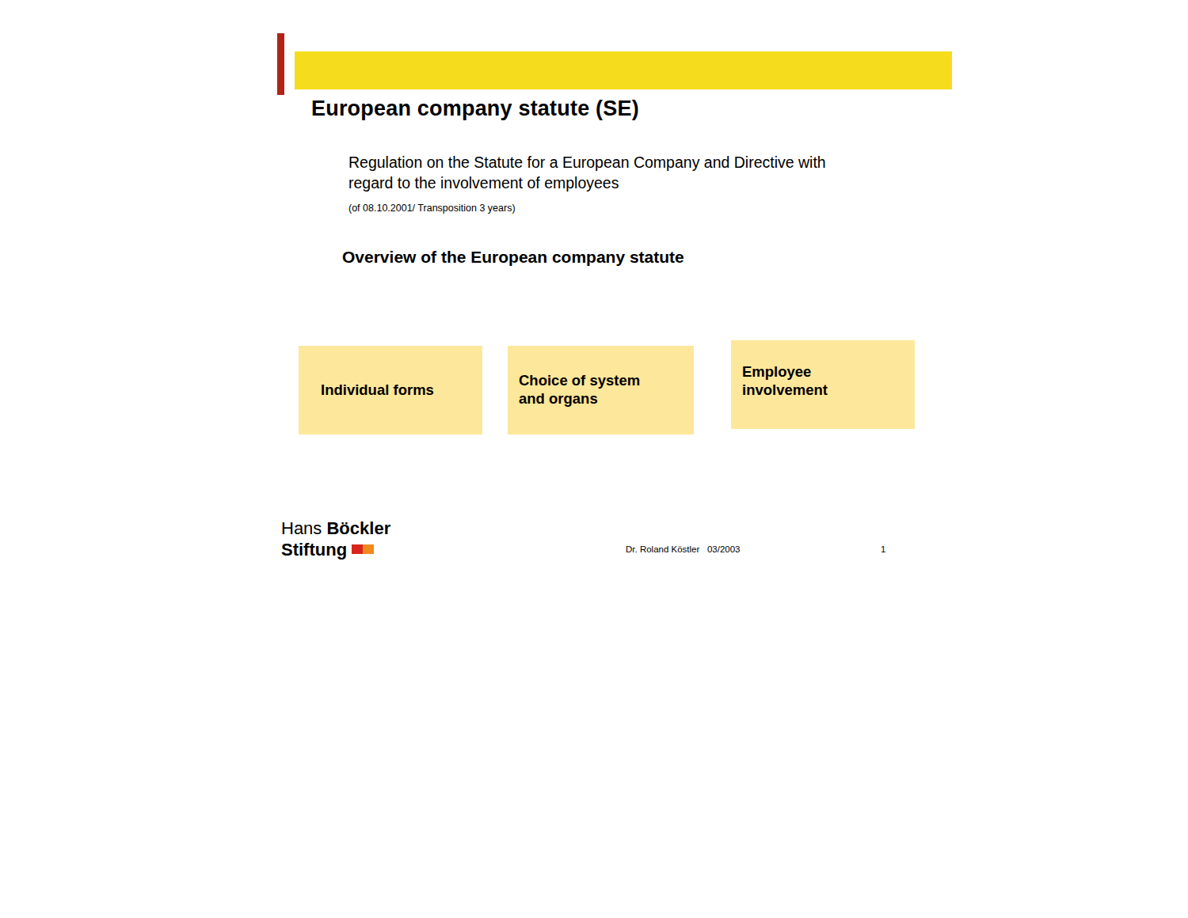European company statute (SE)
Regulation on the Statute for a European Company and Directive with regard to the involvement of employees
(of 08.10.2001/ Transposition 3 years)
Overview of the European company statute
Individual forms
Choice of system
and organs
Employee
involvement
Hans Böckler
Stiftung
Dr. Roland Köstler 03/2003
1